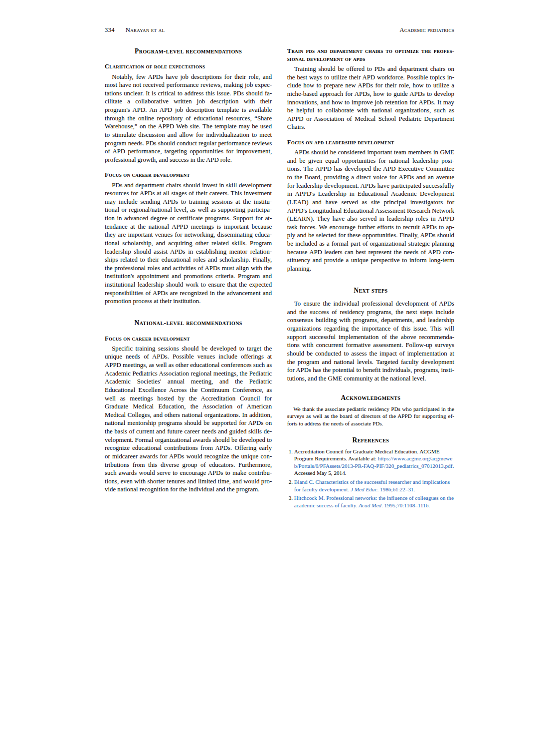334 Narayan et al
Academic Pediatrics
Program-Level Recommendations
Clarification of Role Expectations
Notably, few APDs have job descriptions for their role, and most have not received performance reviews, making job expectations unclear. It is critical to address this issue. PDs should facilitate a collaborative written job description with their program's APD. An APD job description template is available through the online repository of educational resources, “Share Warehouse,” on the APPD Web site. The template may be used to stimulate discussion and allow for individualization to meet program needs. PDs should conduct regular performance reviews of APD performance, targeting opportunities for improvement, professional growth, and success in the APD role.
Focus on Career Development
PDs and department chairs should invest in skill development resources for APDs at all stages of their careers. This investment may include sending APDs to training sessions at the institutional or regional/national level, as well as supporting participation in advanced degree or certificate programs. Support for attendance at the national APPD meetings is important because they are important venues for networking, disseminating educational scholarship, and acquiring other related skills. Program leadership should assist APDs in establishing mentor relationships related to their educational roles and scholarship. Finally, the professional roles and activities of APDs must align with the institution's appointment and promotions criteria. Program and institutional leadership should work to ensure that the expected responsibilities of APDs are recognized in the advancement and promotion process at their institution.
National-Level Recommendations
Focus on Career Development
Specific training sessions should be developed to target the unique needs of APDs. Possible venues include offerings at APPD meetings, as well as other educational conferences such as Academic Pediatrics Association regional meetings, the Pediatric Academic Societies' annual meeting, and the Pediatric Educational Excellence Across the Continuum Conference, as well as meetings hosted by the Accreditation Council for Graduate Medical Education, the Association of American Medical Colleges, and others national organizations. In addition, national mentorship programs should be supported for APDs on the basis of current and future career needs and guided skills development. Formal organizational awards should be developed to recognize educational contributions from APDs. Offering early or midcareer awards for APDs would recognize the unique contributions from this diverse group of educators. Furthermore, such awards would serve to encourage APDs to make contributions, even with shorter tenures and limited time, and would provide national recognition for the individual and the program.
Train PDs and Department Chairs to Optimize the Professional Development of APDs
Training should be offered to PDs and department chairs on the best ways to utilize their APD workforce. Possible topics include how to prepare new APDs for their role, how to utilize a niche-based approach for APDs, how to guide APDs to develop innovations, and how to improve job retention for APDs. It may be helpful to collaborate with national organizations, such as APPD or Association of Medical School Pediatric Department Chairs.
Focus on APD Leadership Development
APDs should be considered important team members in GME and be given equal opportunities for national leadership positions. The APPD has developed the APD Executive Committee to the Board, providing a direct voice for APDs and an avenue for leadership development. APDs have participated successfully in APPD's Leadership in Educational Academic Development (LEAD) and have served as site principal investigators for APPD's Longitudinal Educational Assessment Research Network (LEARN). They have also served in leadership roles in APPD task forces. We encourage further efforts to recruit APDs to apply and be selected for these opportunities. Finally, APDs should be included as a formal part of organizational strategic planning because APD leaders can best represent the needs of APD constituency and provide a unique perspective to inform long-term planning.
Next Steps
To ensure the individual professional development of APDs and the success of residency programs, the next steps include consensus building with programs, departments, and leadership organizations regarding the importance of this issue. This will support successful implementation of the above recommendations with concurrent formative assessment. Follow-up surveys should be conducted to assess the impact of implementation at the program and national levels. Targeted faculty development for APDs has the potential to benefit individuals, programs, institutions, and the GME community at the national level.
Acknowledgments
We thank the associate pediatric residency PDs who participated in the surveys as well as the board of directors of the APPD for supporting efforts to address the needs of associate PDs.
References
Accreditation Council for Graduate Medical Education. ACGME Program Requirements. Available at: https://www.acgme.org/acgmeweb/Portals/0/PFAssets/2013-PR-FAQ-PIF/320_pediatrics_07012013.pdf. Accessed May 5, 2014.
Bland C. Characteristics of the successful researcher and implications for faculty development. J Med Educ. 1986;61:22–31.
Hitchcock M. Professional networks: the influence of colleagues on the academic success of faculty. Acad Med. 1995;70:1108–1116.